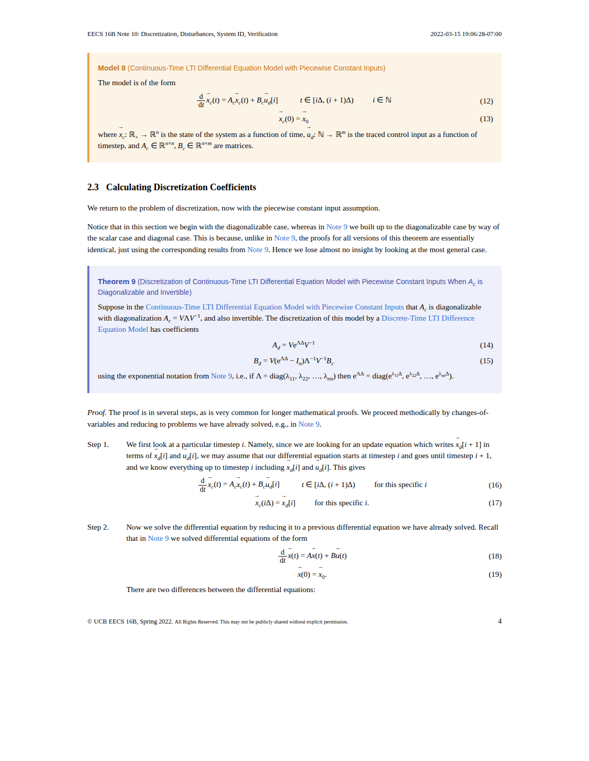EECS 16B Note 10: Discretization, Disturbances, System ID, Verification
2022-03-15 19:06:28-07:00
Model 8 (Continuous-Time LTI Differential Equation Model with Piecewise Constant Inputs)
The model is of the form
ddt xc(t) = Acxc(t) + Bcud[i] t ∈ [i Δ, (i + 1)Δ) i ∈ ℕ
(12)
xc(0) = x0
(13)
where xc: ℝ+ → ℝn is the state of the system as a function of time, ud: ℕ → ℝm is the traced control input as a function of timestep, and Ac ∈ ℝn×n, Bc ∈ ℝn×m are matrices.
2.3 Calculating Discretization Coefficients
We return to the problem of discretization, now with the piecewise constant input assumption.
Notice that in this section we begin with the diagonalizable case, whereas in Note 9 we built up to the diagonalizable case by way of the scalar case and diagonal case. This is because, unlike in Note 9, the proofs for all versions of this theorem are essentially identical, just using the corresponding results from Note 9. Hence we lose almost no insight by looking at the most general case.
Theorem 9 (Discretization of Continuous-Time LTI Differential Equation Model with Piecewise Constant Inputs When Ac is Diagonalizable and Invertible)
Suppose in the Continuous-Time LTI Differential Equation Model with Piecewise Constant Inputs that Ac is diagonalizable with diagonalization Ac = VΛV−1, and also invertible. The discretization of this model by a Discrete-Time LTI Difference Equation Model has coefficients
Ad = VeΛΔV−1
(14)
Bd = V(eΛΔ − In)Λ−1V−1Bc
(15)
using the exponential notation from Note 9, i.e., if Λ = diag(λ11, λ22, …, λnn) then eΛΔ = diag(eλ11Δ, eλ22Δ, …, eλnnΔ).
Proof. The proof is in several steps, as is very common for longer mathematical proofs. We proceed methodically by changes-of-variables and reducing to problems we have already solved, e.g., in Note 9.
Step 1.
We first look at a particular timestep i. Namely, since we are looking for an update equation which writes xd[i + 1] in terms of xd[i] and ud[i], we may assume that our differential equation starts at timestep i and goes until timestep i + 1, and we know everything up to timestep i including xd[i] and ud[i]. This gives
ddt xc(t) = Acxc(t) + Bcud[i] t ∈ [i Δ, (i + 1)Δ) for this specific i
(16)
xc(i Δ) = xd[i] for this specific i.
(17)
Step 2.
Now we solve the differential equation by reducing it to a previous differential equation we have already solved. Recall that in Note 9 we solved differential equations of the form
ddt x(t) = Ax(t) + Bu(t)
(18)
x(0) = x0.
(19)
There are two differences between the differential equations:
© UCB EECS 16B, Spring 2022. All Rights Reserved. This may not be publicly shared without explicit permission.
4